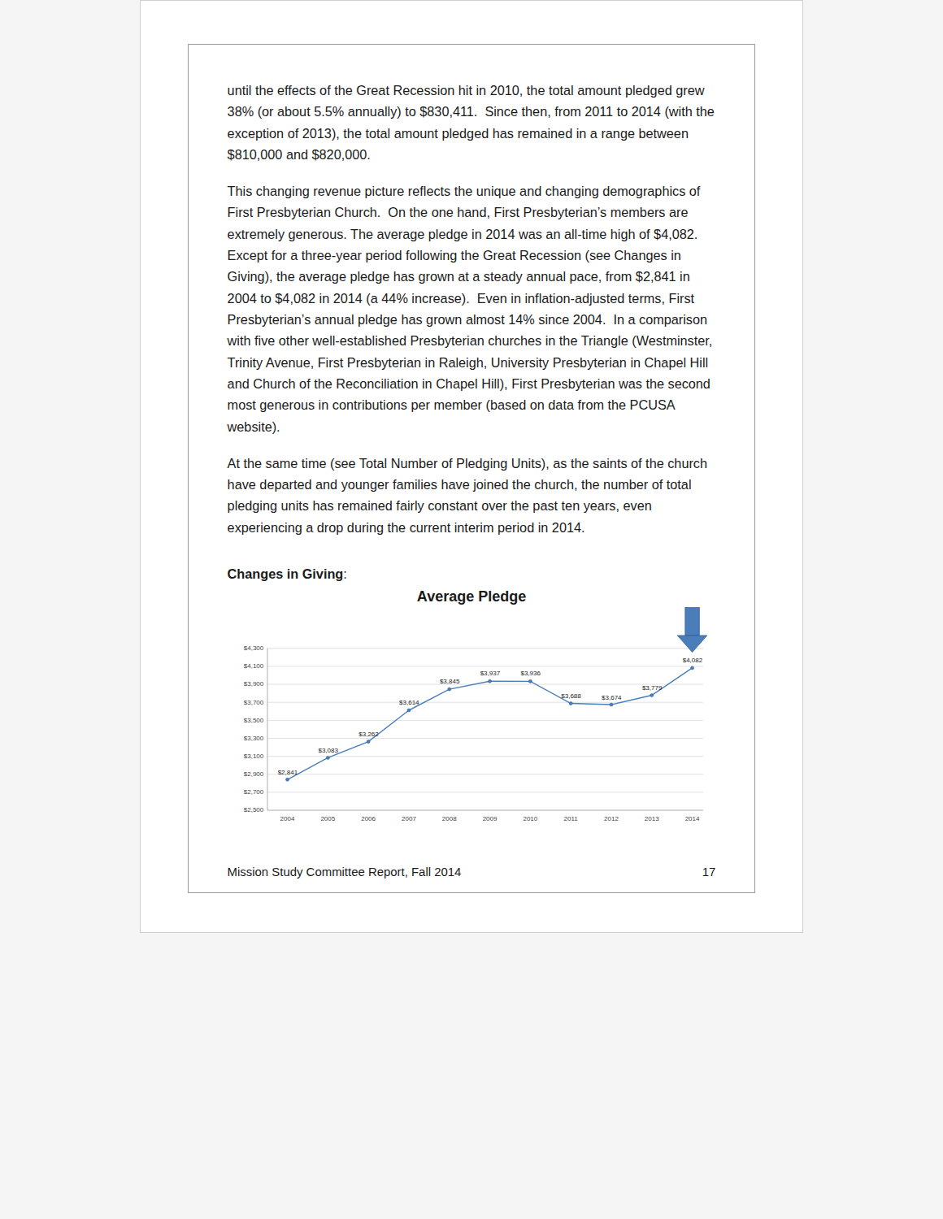until the effects of the Great Recession hit in 2010, the total amount pledged grew 38% (or about 5.5% annually) to $830,411. Since then, from 2011 to 2014 (with the exception of 2013), the total amount pledged has remained in a range between $810,000 and $820,000.
This changing revenue picture reflects the unique and changing demographics of First Presbyterian Church. On the one hand, First Presbyterian’s members are extremely generous. The average pledge in 2014 was an all-time high of $4,082. Except for a three-year period following the Great Recession (see Changes in Giving), the average pledge has grown at a steady annual pace, from $2,841 in 2004 to $4,082 in 2014 (a 44% increase). Even in inflation-adjusted terms, First Presbyterian’s annual pledge has grown almost 14% since 2004. In a comparison with five other well-established Presbyterian churches in the Triangle (Westminster, Trinity Avenue, First Presbyterian in Raleigh, University Presbyterian in Chapel Hill and Church of the Reconciliation in Chapel Hill), First Presbyterian was the second most generous in contributions per member (based on data from the PCUSA website).
At the same time (see Total Number of Pledging Units), as the saints of the church have departed and younger families have joined the church, the number of total pledging units has remained fairly constant over the past ten years, even experiencing a drop during the current interim period in 2014.
Changes in Giving:
Average Pledge
$4,300 $4,100 $3,900 $3,700 $3,500 $3,300 $3,100 $2,900 $2,700 $2,500 2004 2005 2006 2007 2008 2009 2010 2011 2012 2013 2014 $2,841 $3,083 $3,262 $3,614 $3,845 $3,937 $3,936 $3,688 $3,674 $3,779 $4,082
Mission Study Committee Report, Fall 2014 17